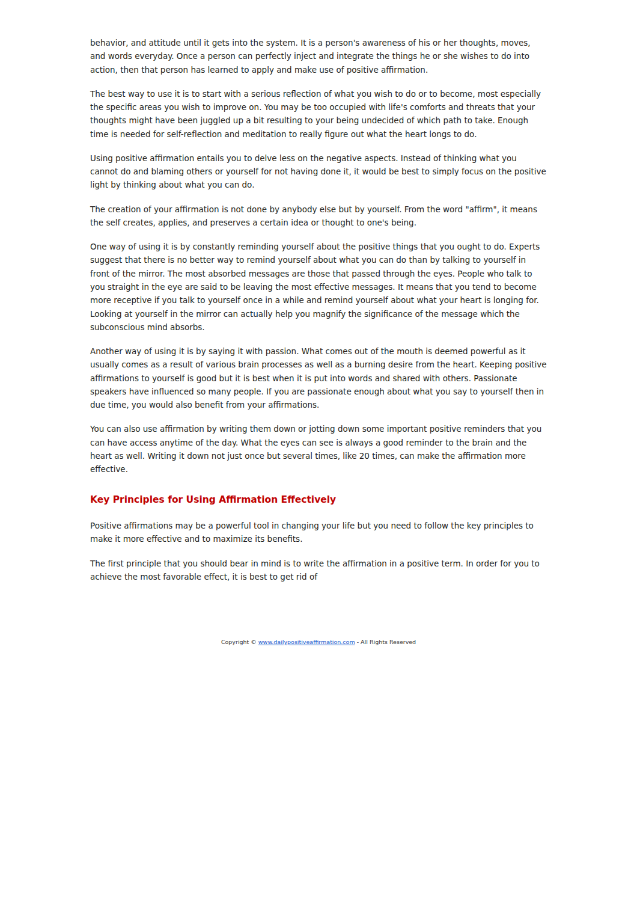behavior, and attitude until it gets into the system. It is a person's awareness of his or her thoughts, moves, and words everyday. Once a person can perfectly inject and integrate the things he or she wishes to do into action, then that person has learned to apply and make use of positive affirmation.
The best way to use it is to start with a serious reflection of what you wish to do or to become, most especially the specific areas you wish to improve on. You may be too occupied with life's comforts and threats that your thoughts might have been juggled up a bit resulting to your being undecided of which path to take. Enough time is needed for self-reflection and meditation to really figure out what the heart longs to do.
Using positive affirmation entails you to delve less on the negative aspects. Instead of thinking what you cannot do and blaming others or yourself for not having done it, it would be best to simply focus on the positive light by thinking about what you can do.
The creation of your affirmation is not done by anybody else but by yourself. From the word "affirm", it means the self creates, applies, and preserves a certain idea or thought to one's being.
One way of using it is by constantly reminding yourself about the positive things that you ought to do. Experts suggest that there is no better way to remind yourself about what you can do than by talking to yourself in front of the mirror. The most absorbed messages are those that passed through the eyes. People who talk to you straight in the eye are said to be leaving the most effective messages. It means that you tend to become more receptive if you talk to yourself once in a while and remind yourself about what your heart is longing for. Looking at yourself in the mirror can actually help you magnify the significance of the message which the subconscious mind absorbs.
Another way of using it is by saying it with passion. What comes out of the mouth is deemed powerful as it usually comes as a result of various brain processes as well as a burning desire from the heart. Keeping positive affirmations to yourself is good but it is best when it is put into words and shared with others. Passionate speakers have influenced so many people. If you are passionate enough about what you say to yourself then in due time, you would also benefit from your affirmations.
You can also use affirmation by writing them down or jotting down some important positive reminders that you can have access anytime of the day. What the eyes can see is always a good reminder to the brain and the heart as well. Writing it down not just once but several times, like 20 times, can make the affirmation more effective.
Key Principles for Using Affirmation Effectively
Positive affirmations may be a powerful tool in changing your life but you need to follow the key principles to make it more effective and to maximize its benefits.
The first principle that you should bear in mind is to write the affirmation in a positive term. In order for you to achieve the most favorable effect, it is best to get rid of
Copyright © www.dailypositiveaffirmation.com - All Rights Reserved